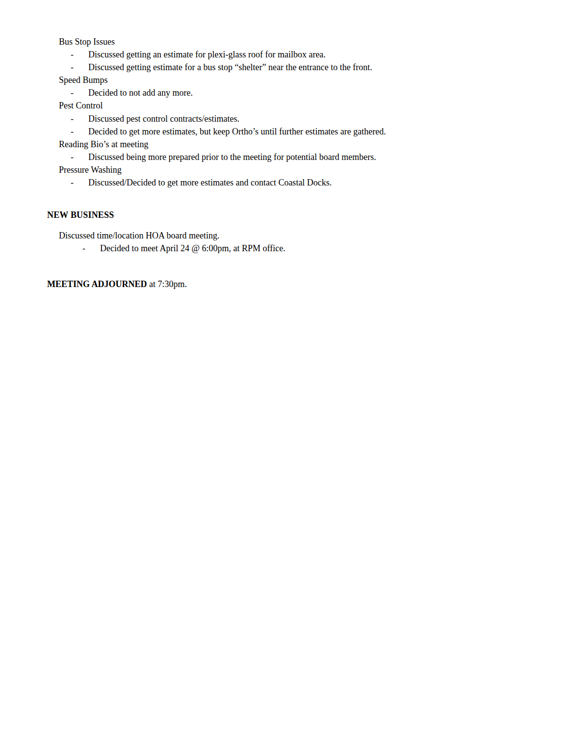Bus Stop Issues
Discussed getting an estimate for plexi-glass roof for mailbox area.
Discussed getting estimate for a bus stop “shelter” near the entrance to the front.
Speed Bumps
Decided to not add any more.
Pest Control
Discussed pest control contracts/estimates.
Decided to get more estimates, but keep Ortho’s until further estimates are gathered.
Reading Bio’s at meeting
Discussed being more prepared prior to the meeting for potential board members.
Pressure Washing
Discussed/Decided to get more estimates and contact Coastal Docks.
NEW BUSINESS
Discussed time/location HOA board meeting.
Decided to meet April 24 @ 6:00pm, at RPM office.
MEETING ADJOURNED at 7:30pm.